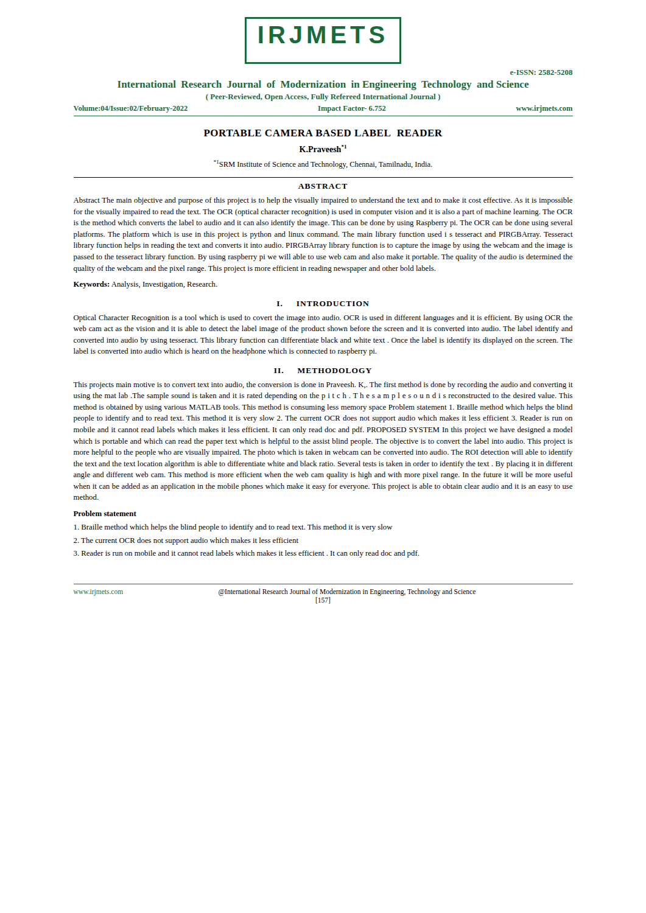IRJMETS
e-ISSN: 2582-5208
International Research Journal of Modernization in Engineering Technology and Science
( Peer-Reviewed, Open Access, Fully Refereed International Journal )
Volume:04/Issue:02/February-2022 Impact Factor- 6.752 www.irjmets.com
PORTABLE CAMERA BASED LABEL READER
K.Praveesh*1
*1SRM Institute of Science and Technology, Chennai, Tamilnadu, India.
ABSTRACT
Abstract The main objective and purpose of this project is to help the visually impaired to understand the text and to make it cost effective. As it is impossible for the visually impaired to read the text. The OCR (optical character recognition) is used in computer vision and it is also a part of machine learning. The OCR is the method which converts the label to audio and it can also identify the image. This can be done by using Raspberry pi. The OCR can be done using several platforms. The platform which is use in this project is python and linux command. The main library function used i s tesseract and PIRGBArray. Tesseract library function helps in reading the text and converts it into audio. PIRGBArray library function is to capture the image by using the webcam and the image is passed to the tesseract library function. By using raspberry pi we will able to use web cam and also make it portable. The quality of the audio is determined the quality of the webcam and the pixel range. This project is more efficient in reading newspaper and other bold labels.
Keywords: Analysis, Investigation, Research.
I. INTRODUCTION
Optical Character Recognition is a tool which is used to covert the image into audio. OCR is used in different languages and it is efficient. By using OCR the web cam act as the vision and it is able to detect the label image of the product shown before the screen and it is converted into audio. The label identify and converted into audio by using tesseract. This library function can differentiate black and white text . Once the label is identify its displayed on the screen. The label is converted into audio which is heard on the headphone which is connected to raspberry pi.
II. METHODOLOGY
This projects main motive is to convert text into audio, the conversion is done in Praveesh. K,. The first method is done by recording the audio and converting it using the mat lab .The sample sound is taken and it is rated depending on the p i t c h . T h e s a m p l e s o u n d i s reconstructed to the desired value. This method is obtained by using various MATLAB tools. This method is consuming less memory space Problem statement 1. Braille method which helps the blind people to identify and to read text. This method it is very slow 2. The current OCR does not support audio which makes it less efficient 3. Reader is run on mobile and it cannot read labels which makes it less efficient. It can only read doc and pdf. PROPOSED SYSTEM In this project we have designed a model which is portable and which can read the paper text which is helpful to the assist blind people. The objective is to convert the label into audio. This project is more helpful to the people who are visually impaired. The photo which is taken in webcam can be converted into audio. The ROI detection will able to identify the text and the text location algorithm is able to differentiate white and black ratio. Several tests is taken in order to identify the text . By placing it in different angle and different web cam. This method is more efficient when the web cam quality is high and with more pixel range. In the future it will be more useful when it can be added as an application in the mobile phones which make it easy for everyone. This project is able to obtain clear audio and it is an easy to use method.
Problem statement
1. Braille method which helps the blind people to identify and to read text. This method it is very slow
2. The current OCR does not support audio which makes it less efficient
3. Reader is run on mobile and it cannot read labels which makes it less efficient . It can only read doc and pdf.
www.irjmets.com @International Research Journal of Modernization in Engineering, Technology and Science
[157]